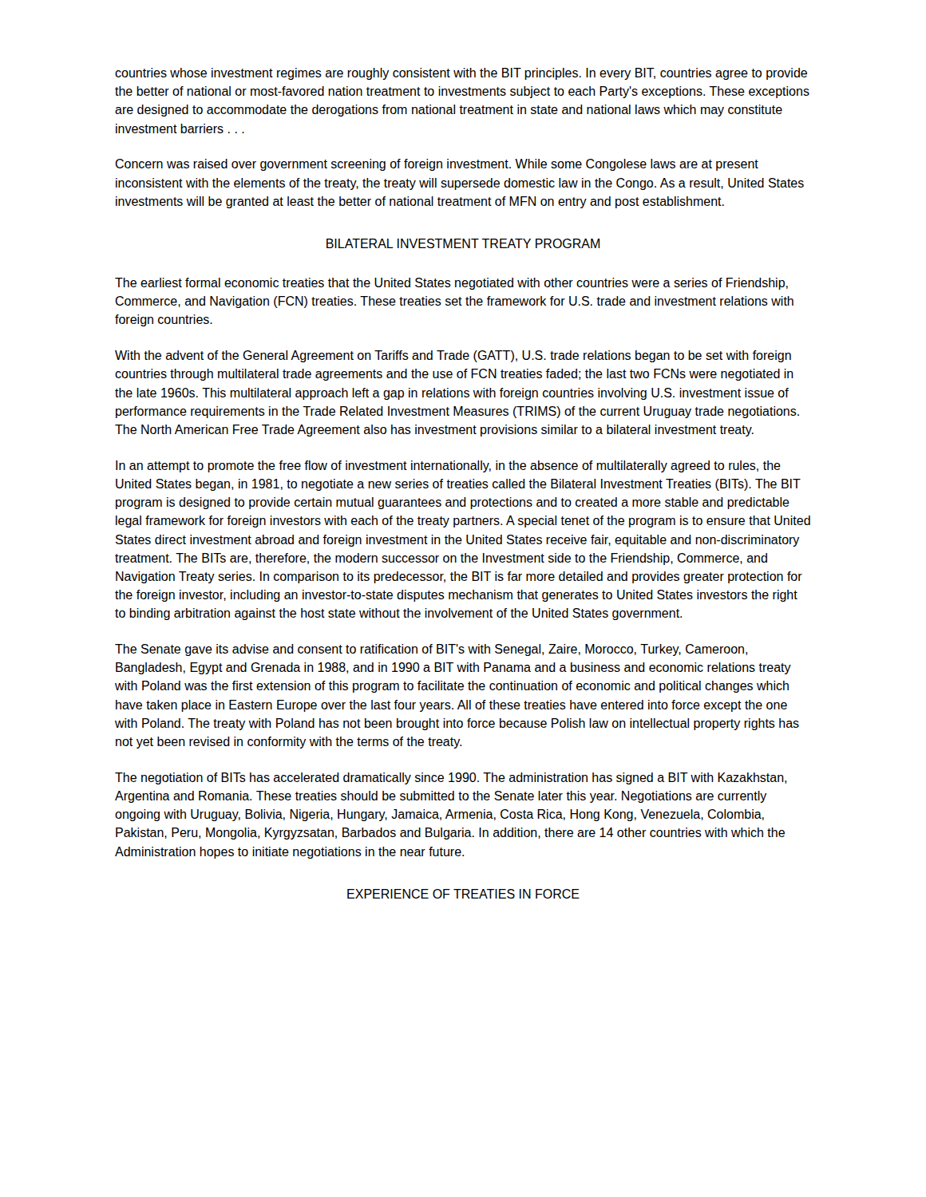countries whose investment regimes are roughly consistent with the BIT principles. In every BIT, countries agree to provide the better of national or most-favored nation treatment to investments subject to each Party's exceptions. These exceptions are designed to accommodate the derogations from national treatment in state and national laws which may constitute investment barriers . . .
Concern was raised over government screening of foreign investment. While some Congolese laws are at present inconsistent with the elements of the treaty, the treaty will supersede domestic law in the Congo. As a result, United States investments will be granted at least the better of national treatment of MFN on entry and post establishment.
BILATERAL INVESTMENT TREATY PROGRAM
The earliest formal economic treaties that the United States negotiated with other countries were a series of Friendship, Commerce, and Navigation (FCN) treaties. These treaties set the framework for U.S. trade and investment relations with foreign countries.
With the advent of the General Agreement on Tariffs and Trade (GATT), U.S. trade relations began to be set with foreign countries through multilateral trade agreements and the use of FCN treaties faded; the last two FCNs were negotiated in the late 1960s. This multilateral approach left a gap in relations with foreign countries involving U.S. investment issue of performance requirements in the Trade Related Investment Measures (TRIMS) of the current Uruguay trade negotiations. The North American Free Trade Agreement also has investment provisions similar to a bilateral investment treaty.
In an attempt to promote the free flow of investment internationally, in the absence of multilaterally agreed to rules, the United States began, in 1981, to negotiate a new series of treaties called the Bilateral Investment Treaties (BITs). The BIT program is designed to provide certain mutual guarantees and protections and to created a more stable and predictable legal framework for foreign investors with each of the treaty partners. A special tenet of the program is to ensure that United States direct investment abroad and foreign investment in the United States receive fair, equitable and non-discriminatory treatment. The BITs are, therefore, the modern successor on the Investment side to the Friendship, Commerce, and Navigation Treaty series. In comparison to its predecessor, the BIT is far more detailed and provides greater protection for the foreign investor, including an investor-to-state disputes mechanism that generates to United States investors the right to binding arbitration against the host state without the involvement of the United States government.
The Senate gave its advise and consent to ratification of BIT's with Senegal, Zaire, Morocco, Turkey, Cameroon, Bangladesh, Egypt and Grenada in 1988, and in 1990 a BIT with Panama and a business and economic relations treaty with Poland was the first extension of this program to facilitate the continuation of economic and political changes which have taken place in Eastern Europe over the last four years. All of these treaties have entered into force except the one with Poland. The treaty with Poland has not been brought into force because Polish law on intellectual property rights has not yet been revised in conformity with the terms of the treaty.
The negotiation of BITs has accelerated dramatically since 1990. The administration has signed a BIT with Kazakhstan, Argentina and Romania. These treaties should be submitted to the Senate later this year. Negotiations are currently ongoing with Uruguay, Bolivia, Nigeria, Hungary, Jamaica, Armenia, Costa Rica, Hong Kong, Venezuela, Colombia, Pakistan, Peru, Mongolia, Kyrgyzsatan, Barbados and Bulgaria. In addition, there are 14 other countries with which the Administration hopes to initiate negotiations in the near future.
EXPERIENCE OF TREATIES IN FORCE